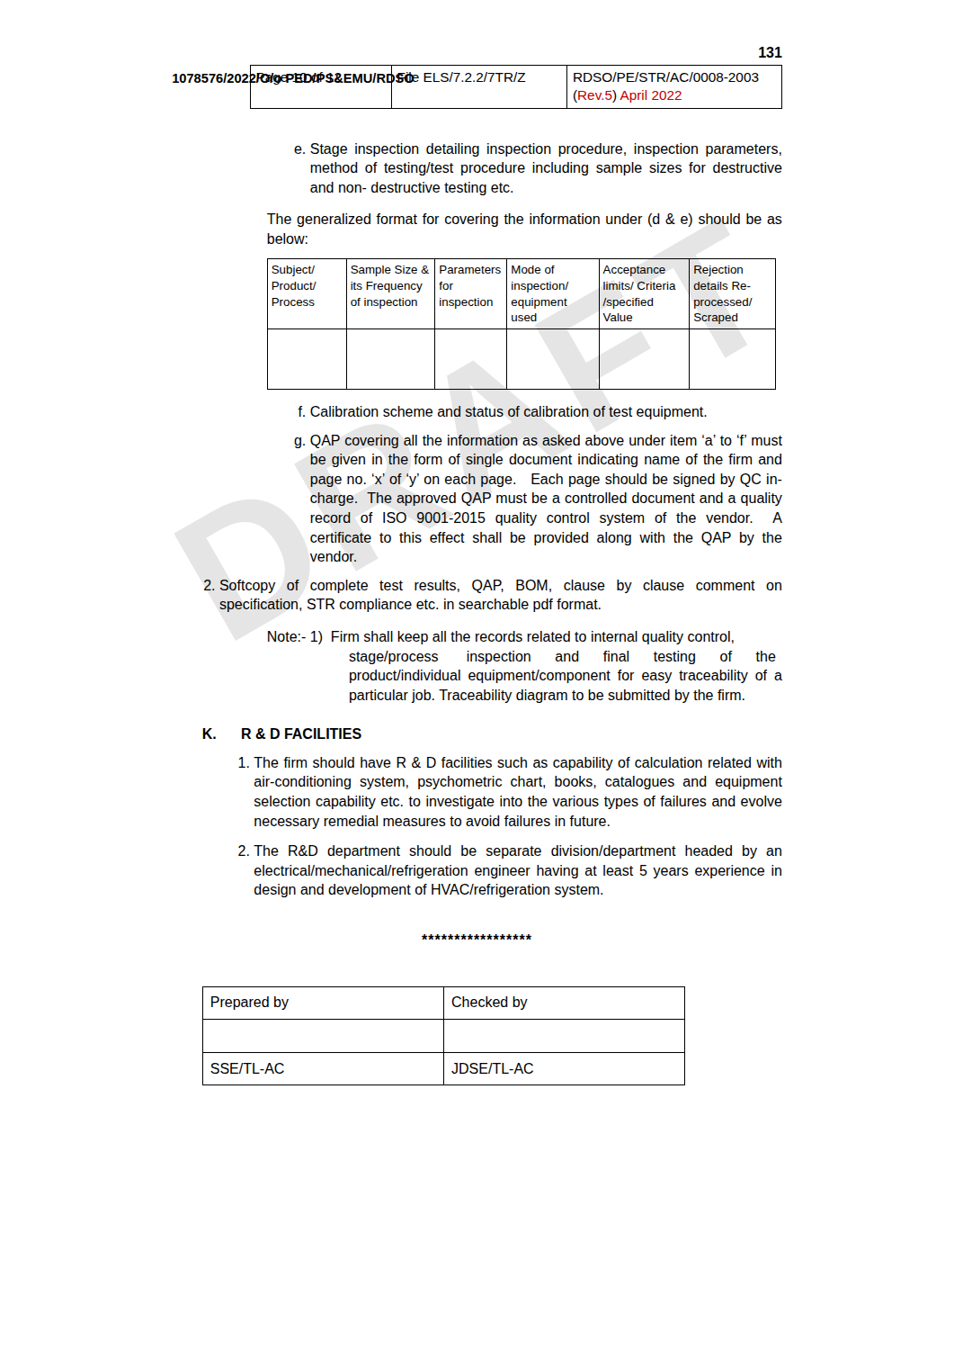DRAFT
131
1078576/2022/O/o PED/PS&EMU/RDSO
| Page 10 of 12 | File ELS/7.2.2/7TR/Z | RDSO/PE/STR/AC/0008-2003 ( Rev.5 ) April 2022 |
Stage inspection detailing inspection procedure, inspection parameters, method of testing/test procedure including sample sizes for destructive and non- destructive testing etc.
The generalized format for covering the information under (d & e) should be as below:
| Subject/ Product/ Process | Sample Size & its Frequency of inspection | Parameters for inspection | Mode of inspection/ equipment used | Acceptance limits/ Criteria /specified Value | Rejection details Re-processed/ Scraped |
Calibration scheme and status of calibration of test equipment.
QAP covering all the information as asked above under item ‘a’ to ‘f’ must be given in the form of single document indicating name of the firm and page no. ‘x’ of ‘y’ on each page. Each page should be signed by QC in-charge. The approved QAP must be a controlled document and a quality record of ISO 9001-2015 quality control system of the vendor. A certificate to this effect shall be provided along with the QAP by the vendor.
Softcopy of complete test results, QAP, BOM, clause by clause comment on specification, STR compliance etc. in searchable pdf format.
Note:- 1) Firm shall keep all the records related to internal quality control, stage/process inspection and final testing of the product/individual equipment/component for easy traceability of a particular job. Traceability diagram to be submitted by the firm.
K. R & D FACILITIES
The firm should have R & D facilities such as capability of calculation related with air-conditioning system, psychometric chart, books, catalogues and equipment selection capability etc. to investigate into the various types of failures and evolve necessary remedial measures to avoid failures in future.
The R&D department should be separate division/department headed by an electrical/mechanical/refrigeration engineer having at least 5 years experience in design and development of HVAC/refrigeration system.
*****************
| Prepared by | Checked by |
| SSE/TL-AC | JDSE/TL-AC |